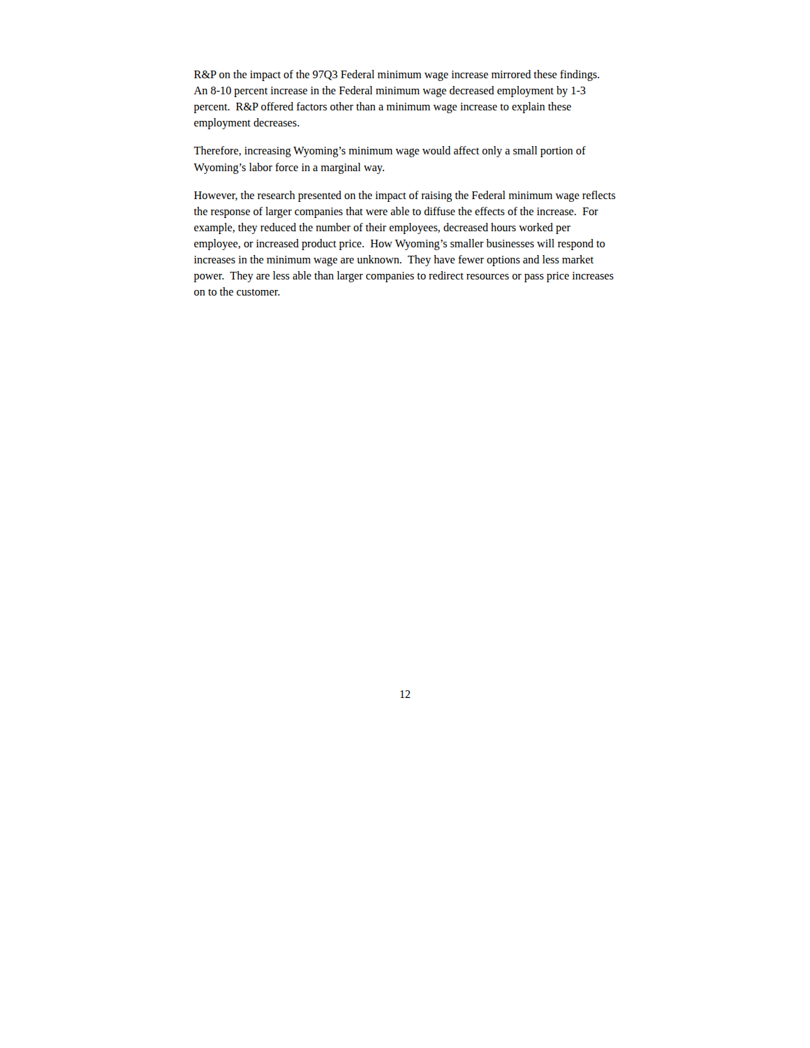R&P on the impact of the 97Q3 Federal minimum wage increase mirrored these findings. An 8-10 percent increase in the Federal minimum wage decreased employment by 1-3 percent. R&P offered factors other than a minimum wage increase to explain these employment decreases.
Therefore, increasing Wyoming’s minimum wage would affect only a small portion of Wyoming’s labor force in a marginal way.
However, the research presented on the impact of raising the Federal minimum wage reflects the response of larger companies that were able to diffuse the effects of the increase. For example, they reduced the number of their employees, decreased hours worked per employee, or increased product price. How Wyoming’s smaller businesses will respond to increases in the minimum wage are unknown. They have fewer options and less market power. They are less able than larger companies to redirect resources or pass price increases on to the customer.
12